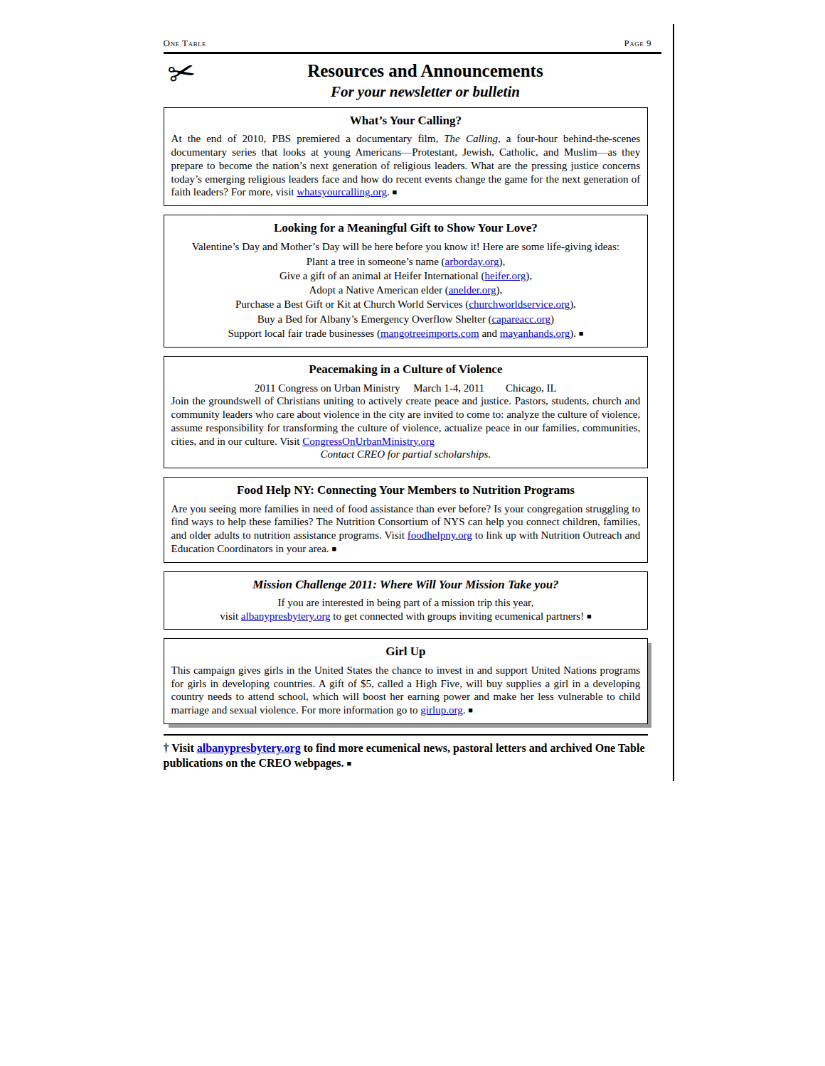One Table
Page 9
✂
Resources and Announcements
For your newsletter or bulletin
What’s Your Calling?
At the end of 2010, PBS premiered a documentary film, The Calling, a four-hour behind-the-scenes documentary series that looks at young Americans—Protestant, Jewish, Catholic, and Muslim—as they prepare to become the nation’s next generation of religious leaders. What are the pressing justice concerns today’s emerging religious leaders face and how do recent events change the game for the next generation of faith leaders? For more, visit whatsyourcalling.org. ■
Looking for a Meaningful Gift to Show Your Love?
Valentine’s Day and Mother’s Day will be here before you know it! Here are some life-giving ideas:
Plant a tree in someone’s name (arborday.org),
Give a gift of an animal at Heifer International (heifer.org),
Adopt a Native American elder (anelder.org),
Purchase a Best Gift or Kit at Church World Services (churchworldservice.org),
Buy a Bed for Albany’s Emergency Overflow Shelter (capareacc.org)
Support local fair trade businesses (mangotreeimports.com and mayanhands.org). ■
Peacemaking in a Culture of Violence
2011 Congress on Urban Ministry March 1-4, 2011 Chicago, IL
Join the groundswell of Christians uniting to actively create peace and justice. Pastors, students, church and community leaders who care about violence in the city are invited to come to: analyze the culture of violence, assume responsibility for transforming the culture of violence, actualize peace in our families, communities, cities, and in our culture. Visit CongressOnUrbanMinistry.org
Contact CREO for partial scholarships.
Food Help NY: Connecting Your Members to Nutrition Programs
Are you seeing more families in need of food assistance than ever before? Is your congregation struggling to find ways to help these families? The Nutrition Consortium of NYS can help you connect children, families, and older adults to nutrition assistance programs. Visit foodhelpny.org to link up with Nutrition Outreach and Education Coordinators in your area. ■
Mission Challenge 2011: Where Will Your Mission Take you?
If you are interested in being part of a mission trip this year,
visit albanypresbytery.org to get connected with groups inviting ecumenical partners! ■
Girl Up
This campaign gives girls in the United States the chance to invest in and support United Nations programs for girls in developing countries. A gift of $5, called a High Five, will buy supplies a girl in a developing country needs to attend school, which will boost her earning power and make her less vulnerable to child marriage and sexual violence. For more information go to girlup.org. ■
† Visit albanypresbytery.org to find more ecumenical news, pastoral letters and archived One Table publications on the CREO webpages. ■